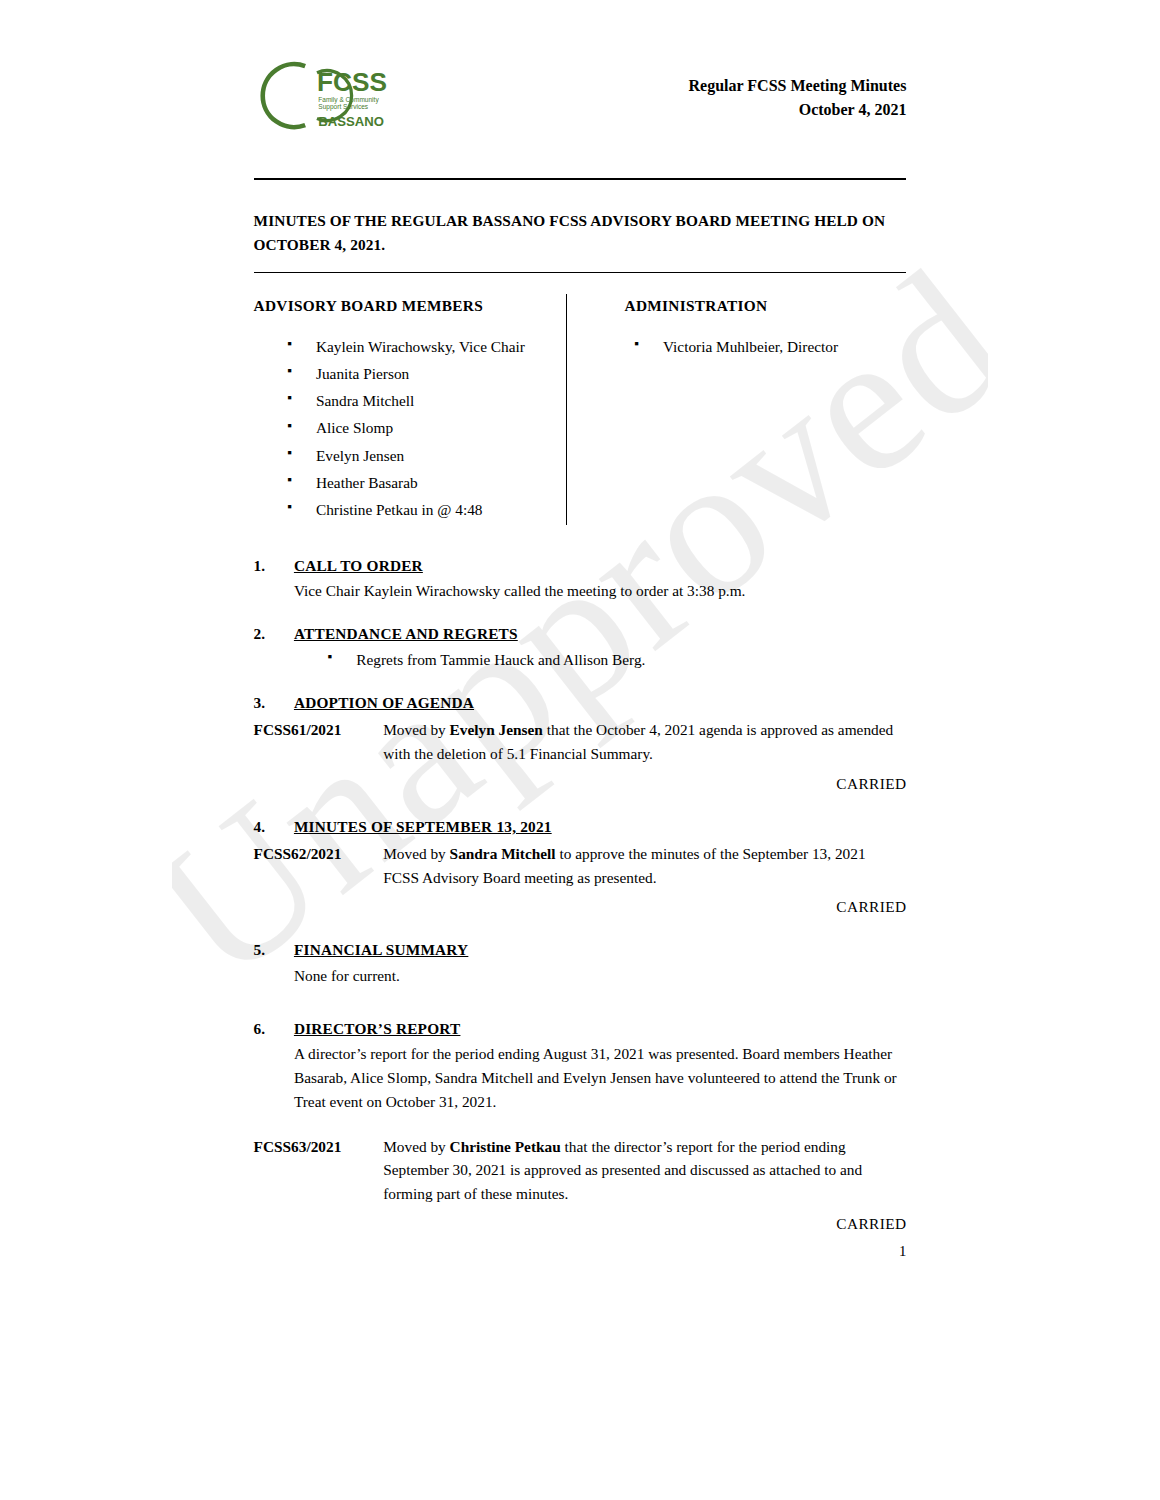Unapproved
FCSS Family & Community Support Services BASSANO
Regular FCSS Meeting Minutes
October 4, 2021
MINUTES OF THE REGULAR BASSANO FCSS ADVISORY BOARD MEETING HELD ON OCTOBER 4, 2021.
ADVISORY BOARD MEMBERS
Kaylein Wirachowsky, Vice Chair
Juanita Pierson
Sandra Mitchell
Alice Slomp
Evelyn Jensen
Heather Basarab
Christine Petkau in @ 4:48
ADMINISTRATION
Victoria Muhlbeier, Director
1. CALL TO ORDER
Vice Chair Kaylein Wirachowsky called the meeting to order at 3:38 p.m.
2. ATTENDANCE AND REGRETS
Regrets from Tammie Hauck and Allison Berg.
3. ADOPTION OF AGENDA
FCSS61/2021
Moved by Evelyn Jensen that the October 4, 2021 agenda is approved as amended with the deletion of 5.1 Financial Summary.
CARRIED
4. MINUTES OF SEPTEMBER 13, 2021
FCSS62/2021
Moved by Sandra Mitchell to approve the minutes of the September 13, 2021 FCSS Advisory Board meeting as presented.
CARRIED
5. FINANCIAL SUMMARY
None for current.
6. DIRECTOR’S REPORT
A director’s report for the period ending August 31, 2021 was presented. Board members Heather Basarab, Alice Slomp, Sandra Mitchell and Evelyn Jensen have volunteered to attend the Trunk or Treat event on October 31, 2021.
FCSS63/2021
Moved by Christine Petkau that the director’s report for the period ending September 30, 2021 is approved as presented and discussed as attached to and forming part of these minutes.
CARRIED
1